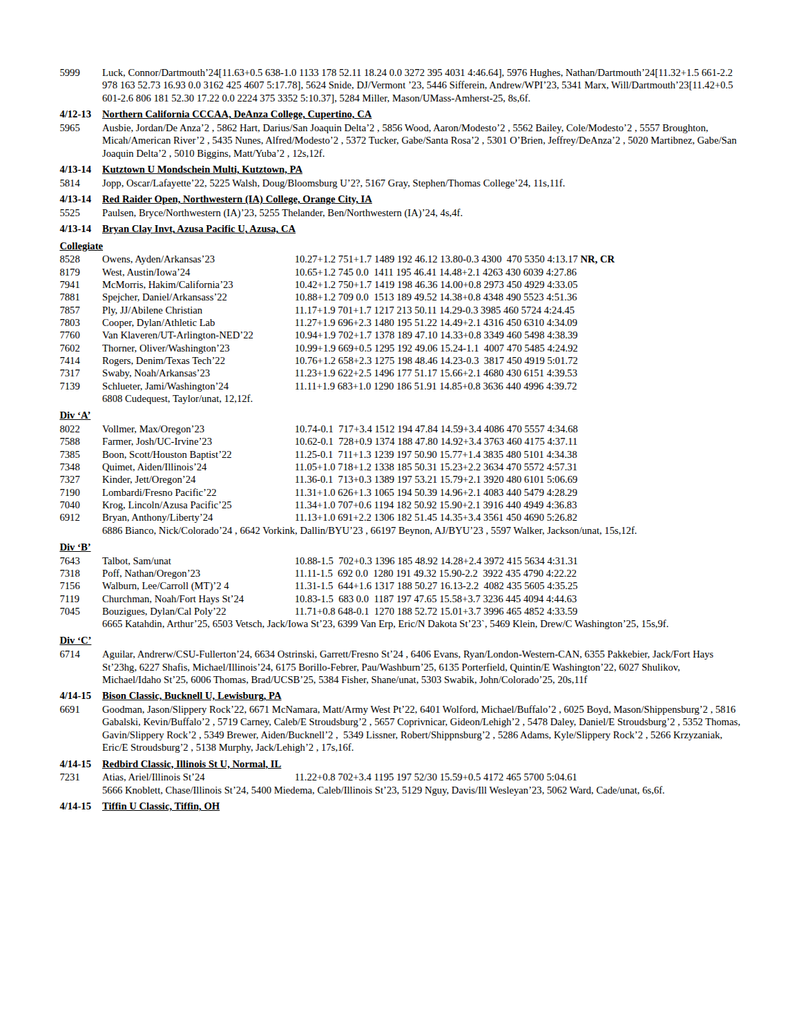5999 Luck, Connor/Dartmouth’24[11.63+0.5 638-1.0 1133 178 52.11 18.24 0.0 3272 395 4031 4:46.64], 5976 Hughes, Nathan/Dartmouth’24[11.32+1.5 661-2.2 978 163 52.73 16.93 0.0 3162 425 4607 5:17.78], 5624 Snide, DJ/Vermont ’23, 5446 Sifferein, Andrew/WPI’23, 5341 Marx, Will/Dartmouth’23[11.42+0.5 601-2.6 806 181 52.30 17.22 0.0 2224 375 3352 5:10.37], 5284 Miller, Mason/UMass-Amherst-25, 8s,6f.
4/12-13 Northern California CCCAA, DeAnza College, Cupertino, CA
5965 Ausbie, Jordan/De Anza’2 , 5862 Hart, Darius/San Joaquin Delta’2 , 5856 Wood, Aaron/Modesto’2 , 5562 Bailey, Cole/Modesto’2 , 5557 Broughton, Micah/American River’2 , 5435 Nunes, Alfred/Modesto’2 , 5372 Tucker, Gabe/Santa Rosa’2 , 5301 O’Brien, Jeffrey/DeAnza’2 , 5020 Martibnez, Gabe/San Joaquin Delta’2 , 5010 Biggins, Matt/Yuba’2 , 12s,12f.
4/13-14 Kutztown U Mondschein Multi, Kutztown, PA
5814 Jopp, Oscar/Lafayette’22, 5225 Walsh, Doug/Bloomsburg U’2?, 5167 Gray, Stephen/Thomas College’24, 11s,11f.
4/13-14 Red Raider Open, Northwestern (IA) College, Orange City, IA
5525 Paulsen, Bryce/Northwestern (IA)’23, 5255 Thelander, Ben/Northwestern (IA)’24, 4s,4f.
4/13-14 Bryan Clay Invt, Azusa Pacific U, Azusa, CA
Collegiate
8528 Owens, Ayden/Arkansas’2310.27+1.2 751+1.7 1489 192 46.12 13.80-0.3 4300 470 5350 4:13.17 NR, CR
8179 West, Austin/Iowa’2410.65+1.2 745 0.0 1411 195 46.41 14.48+2.1 4263 430 6039 4:27.86
7941 McMorris, Hakim/California’2310.42+1.2 750+1.7 1419 198 46.36 14.00+0.8 2973 450 4929 4:33.05
7881 Spejcher, Daniel/Arkansass’2210.88+1.2 709 0.0 1513 189 49.52 14.38+0.8 4348 490 5523 4:51.36
7857 Ply, JJ/Abilene Christian 11.17+1.9 701+1.7 1217 213 50.11 14.29-0.3 3985 460 5724 4:24.45
7803 Cooper, Dylan/Athletic Lab 11.27+1.9 696+2.3 1480 195 51.22 14.49+2.1 4316 450 6310 4:34.09
7760 Van Klaveren/UT-Arlington-NED’2210.94+1.9 702+1.7 1378 189 47.10 14.33+0.8 3349 460 5498 4:38.39
7602 Thorner, Oliver/Washington’2310.99+1.9 669+0.5 1295 192 49.06 15.24-1.1 4007 470 5485 4:24.92
7414 Rogers, Denim/Texas Tech’2210.76+1.2 658+2.3 1275 198 48.46 14.23-0.3 3817 450 4919 5:01.72
7317 Swaby, Noah/Arkansas’2311.23+1.9 622+2.5 1496 177 51.17 15.66+2.1 4680 430 6151 4:39.53
7139 Schlueter, Jami/Washington’2411.11+1.9 683+1.0 1290 186 51.91 14.85+0.8 3636 440 4996 4:39.72
6808 Cudequest, Taylor/unat, 12,12f.
Div ‘A’
8022 Vollmer, Max/Oregon’2310.74-0.1 717+3.4 1512 194 47.84 14.59+3.4 4086 470 5557 4:34.68
7588 Farmer, Josh/UC-Irvine’2310.62-0.1 728+0.9 1374 188 47.80 14.92+3.4 3763 460 4175 4:37.11
7385 Boon, Scott/Houston Baptist’2211.25-0.1 711+1.3 1239 197 50.90 15.77+1.4 3835 480 5101 4:34.38
7348 Quimet, Aiden/Illinois’2411.05+1.0 718+1.2 1338 185 50.31 15.23+2.2 3634 470 5572 4:57.31
7327 Kinder, Jett/Oregon’2411.36-0.1 713+0.3 1389 197 53.21 15.79+2.1 3920 480 6101 5:06.69
7190 Lombardi/Fresno Pacific’2211.31+1.0 626+1.3 1065 194 50.39 14.96+2.1 4083 440 5479 4:28.29
7040 Krog, Lincoln/Azusa Pacific’2511.34+1.0 707+0.6 1194 182 50.92 15.90+2.1 3916 440 4949 4:36.83
6912 Bryan, Anthony/Liberty’2411.13+1.0 691+2.2 1306 182 51.45 14.35+3.4 3561 450 4690 5:26.82
6886 Bianco, Nick/Colorado’24 , 6642 Vorkink, Dallin/BYU’23 , 66197 Beynon, AJ/BYU’23 , 5597 Walker, Jackson/unat, 15s,12f.
Div ‘B’
7643 Talbot, Sam/unat 10.88-1.5 702+0.3 1396 185 48.92 14.28+2.4 3972 415 5634 4:31.31
7318 Poff, Nathan/Oregon’2311.11-1.5 692 0.0 1280 191 49.32 15.90-2.2 3922 435 4790 4:22.22
7156 Walburn, Lee/Carroll (MT)’2 411.31-1.5 644+1.6 1317 188 50.27 16.13-2.2 4082 435 5605 4:35.25
7119 Churchman, Noah/Fort Hays St’2410.83-1.5 683 0.0 1187 197 47.65 15.58+3.7 3236 445 4094 4:44.63
7045 Bouzigues, Dylan/Cal Poly’2211.71+0.8 648-0.1 1270 188 52.72 15.01+3.7 3996 465 4852 4:33.59
6665 Katahdin, Arthur’25, 6503 Vetsch, Jack/Iowa St’23, 6399 Van Erp, Eric/N Dakota St’23`, 5469 Klein, Drew/C Washington’25, 15s,9f.
Div ‘C’
6714 Aguilar, Andrerw/CSU-Fullerton’24, 6634 Ostrinski, Garrett/Fresno St’24 , 6406 Evans, Ryan/London-Western-CAN, 6355 Pakkebier, Jack/Fort Hays St’23hg, 6227 Shafis, Michael/Illinois’24, 6175 Borillo-Febrer, Pau/Washburn’25, 6135 Porterfield, Quintin/E Washington’22, 6027 Shulikov, Michael/Idaho St’25, 6006 Thomas, Brad/UCSB’25, 5384 Fisher, Shane/unat, 5303 Swabik, John/Colorado’25, 20s,11f
4/14-15 Bison Classic, Bucknell U, Lewisburg, PA
6691 Goodman, Jason/Slippery Rock’22, 6671 McNamara, Matt/Army West Pt’22, 6401 Wolford, Michael/Buffalo’2 , 6025 Boyd, Mason/Shippensburg’2 , 5816 Gabalski, Kevin/Buffalo’2 , 5719 Carney, Caleb/E Stroudsburg’2 , 5657 Coprivnicar, Gideon/Lehigh’2 , 5478 Daley, Daniel/E Stroudsburg’2 , 5352 Thomas, Gavin/Slippery Rock’2 , 5349 Brewer, Aiden/Bucknell’2 , 5349 Lissner, Robert/Shippnsburg’2 , 5286 Adams, Kyle/Slippery Rock’2 , 5266 Krzyzaniak, Eric/E Stroudsburg’2 , 5138 Murphy, Jack/Lehigh’2 , 17s,16f.
4/14-15 Redbird Classic, Illinois St U, Normal, IL
7231 Atias, Ariel/Illinois St’2411.22+0.8 702+3.4 1195 197 52/30 15.59+0.5 4172 465 5700 5:04.61
5666 Knoblett, Chase/Illinois St’24, 5400 Miedema, Caleb/Illinois St’23, 5129 Nguy, Davis/Ill Wesleyan’23, 5062 Ward, Cade/unat, 6s,6f.
4/14-15 Tiffin U Classic, Tiffin, OH